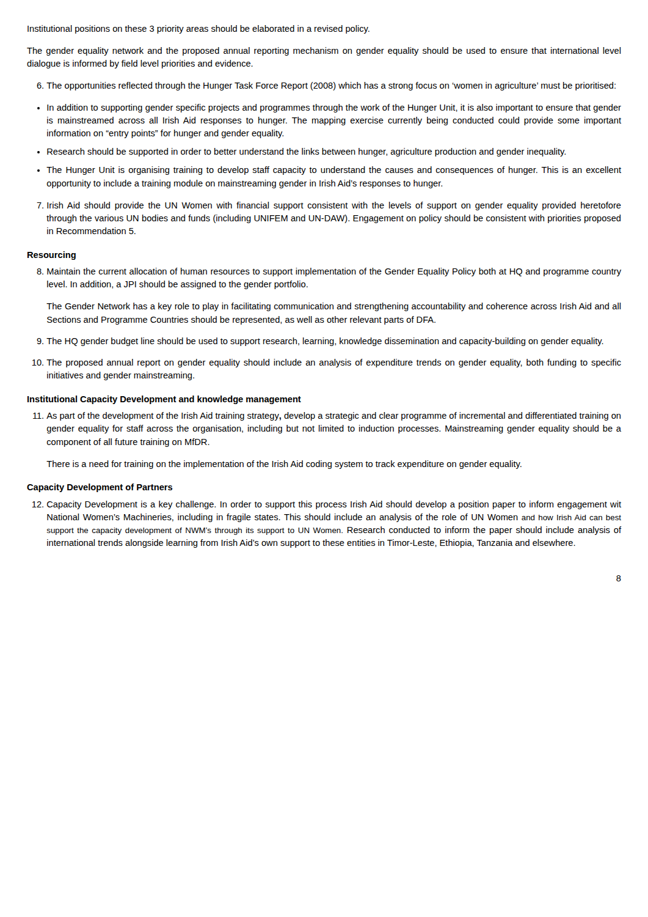Institutional positions on these 3 priority areas should be elaborated in a revised policy.
The gender equality network and the proposed annual reporting mechanism on gender equality should be used to ensure that international level dialogue is informed by field level priorities and evidence.
The opportunities reflected through the Hunger Task Force Report (2008) which has a strong focus on ‘women in agriculture’ must be prioritised:
In addition to supporting gender specific projects and programmes through the work of the Hunger Unit, it is also important to ensure that gender is mainstreamed across all Irish Aid responses to hunger. The mapping exercise currently being conducted could provide some important information on “entry points” for hunger and gender equality.
Research should be supported in order to better understand the links between hunger, agriculture production and gender inequality.
The Hunger Unit is organising training to develop staff capacity to understand the causes and consequences of hunger. This is an excellent opportunity to include a training module on mainstreaming gender in Irish Aid’s responses to hunger.
Irish Aid should provide the UN Women with financial support consistent with the levels of support on gender equality provided heretofore through the various UN bodies and funds (including UNIFEM and UN-DAW). Engagement on policy should be consistent with priorities proposed in Recommendation 5.
Resourcing
Maintain the current allocation of human resources to support implementation of the Gender Equality Policy both at HQ and programme country level. In addition, a JPI should be assigned to the gender portfolio.
The Gender Network has a key role to play in facilitating communication and strengthening accountability and coherence across Irish Aid and all Sections and Programme Countries should be represented, as well as other relevant parts of DFA.
The HQ gender budget line should be used to support research, learning, knowledge dissemination and capacity-building on gender equality.
The proposed annual report on gender equality should include an analysis of expenditure trends on gender equality, both funding to specific initiatives and gender mainstreaming.
Institutional Capacity Development and knowledge management
As part of the development of the Irish Aid training strategy, develop a strategic and clear programme of incremental and differentiated training on gender equality for staff across the organisation, including but not limited to induction processes. Mainstreaming gender equality should be a component of all future training on MfDR.
There is a need for training on the implementation of the Irish Aid coding system to track expenditure on gender equality.
Capacity Development of Partners
Capacity Development is a key challenge. In order to support this process Irish Aid should develop a position paper to inform engagement wit National Women’s Machineries, including in fragile states. This should include an analysis of the role of UN Women and how Irish Aid can best support the capacity development of NWM’s through its support to UN Women. Research conducted to inform the paper should include analysis of international trends alongside learning from Irish Aid’s own support to these entities in Timor-Leste, Ethiopia, Tanzania and elsewhere.
8